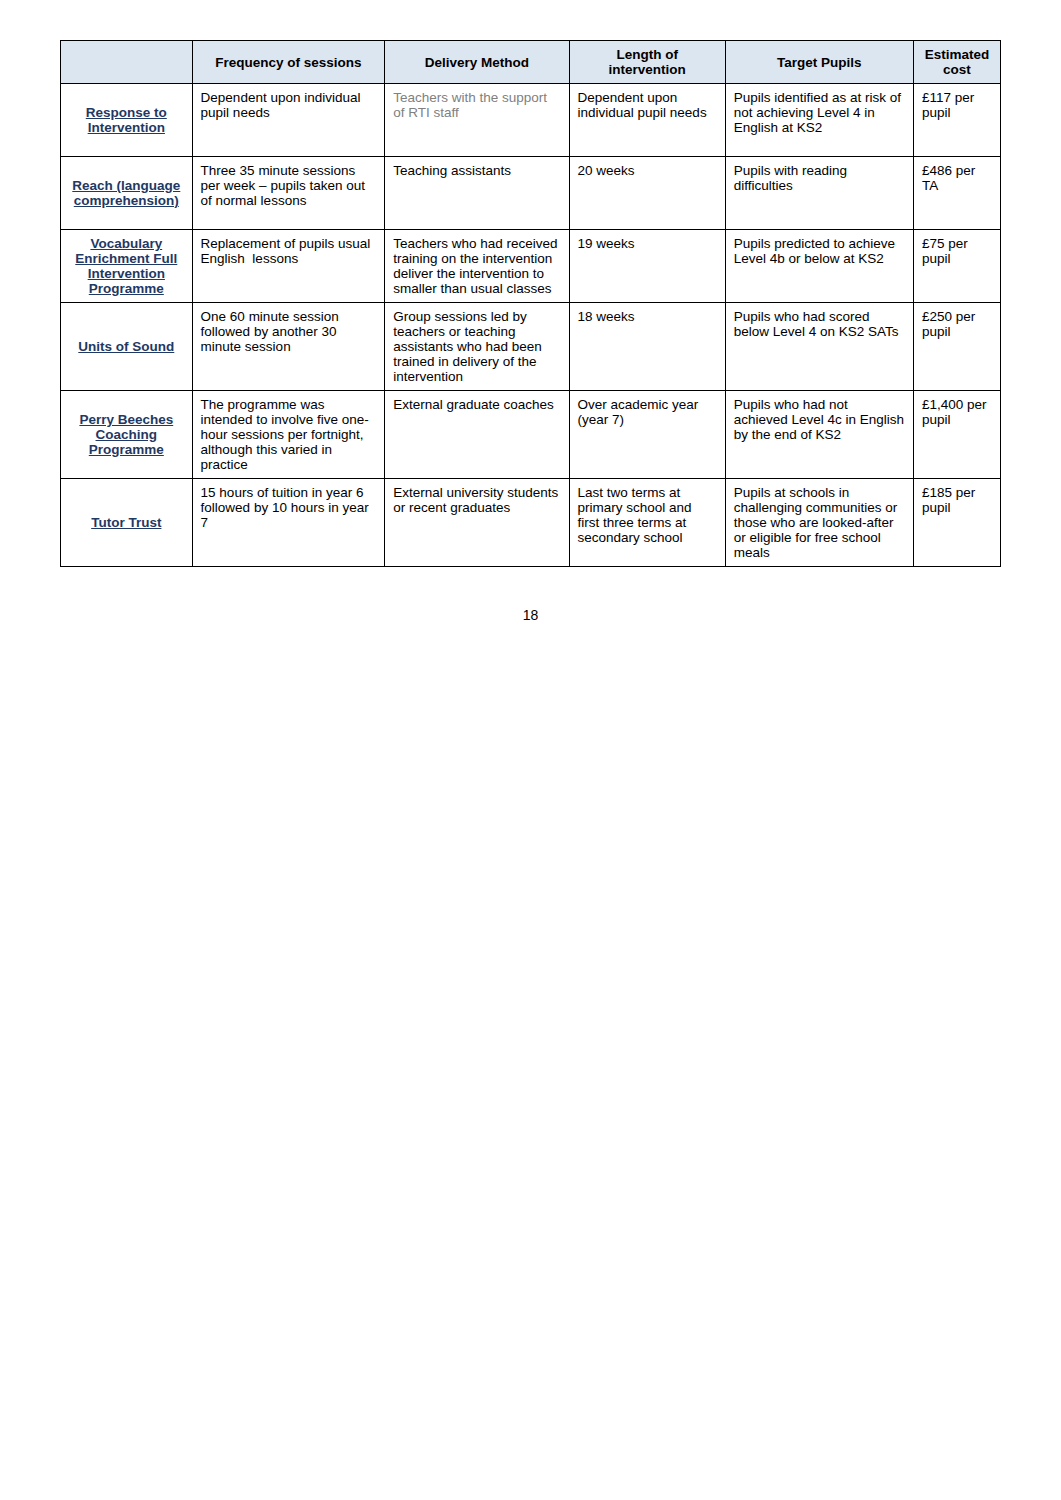| | Frequency of sessions | Delivery Method | Length of intervention | Target Pupils | Estimated cost |
| --- | --- | --- | --- | --- | --- |
| Response to Intervention | Dependent upon individual pupil needs | Teachers with the support of RTI staff | Dependent upon individual pupil needs | Pupils identified as at risk of not achieving Level 4 in English at KS2 | £117 per pupil |
| Reach (language comprehension) | Three 35 minute sessions per week – pupils taken out of normal lessons | Teaching assistants | 20 weeks | Pupils with reading difficulties | £486 per TA |
| Vocabulary Enrichment Full Intervention Programme | Replacement of pupils usual English lessons | Teachers who had received training on the intervention deliver the intervention to smaller than usual classes | 19 weeks | Pupils predicted to achieve Level 4b or below at KS2 | £75 per pupil |
| Units of Sound | One 60 minute session followed by another 30 minute session | Group sessions led by teachers or teaching assistants who had been trained in delivery of the intervention | 18 weeks | Pupils who had scored below Level 4 on KS2 SATs | £250 per pupil |
| Perry Beeches Coaching Programme | The programme was intended to involve five one-hour sessions per fortnight, although this varied in practice | External graduate coaches | Over academic year (year 7) | Pupils who had not achieved Level 4c in English by the end of KS2 | £1,400 per pupil |
| Tutor Trust | 15 hours of tuition in year 6 followed by 10 hours in year 7 | External university students or recent graduates | Last two terms at primary school and first three terms at secondary school | Pupils at schools in challenging communities or those who are looked-after or eligible for free school meals | £185 per pupil |
18